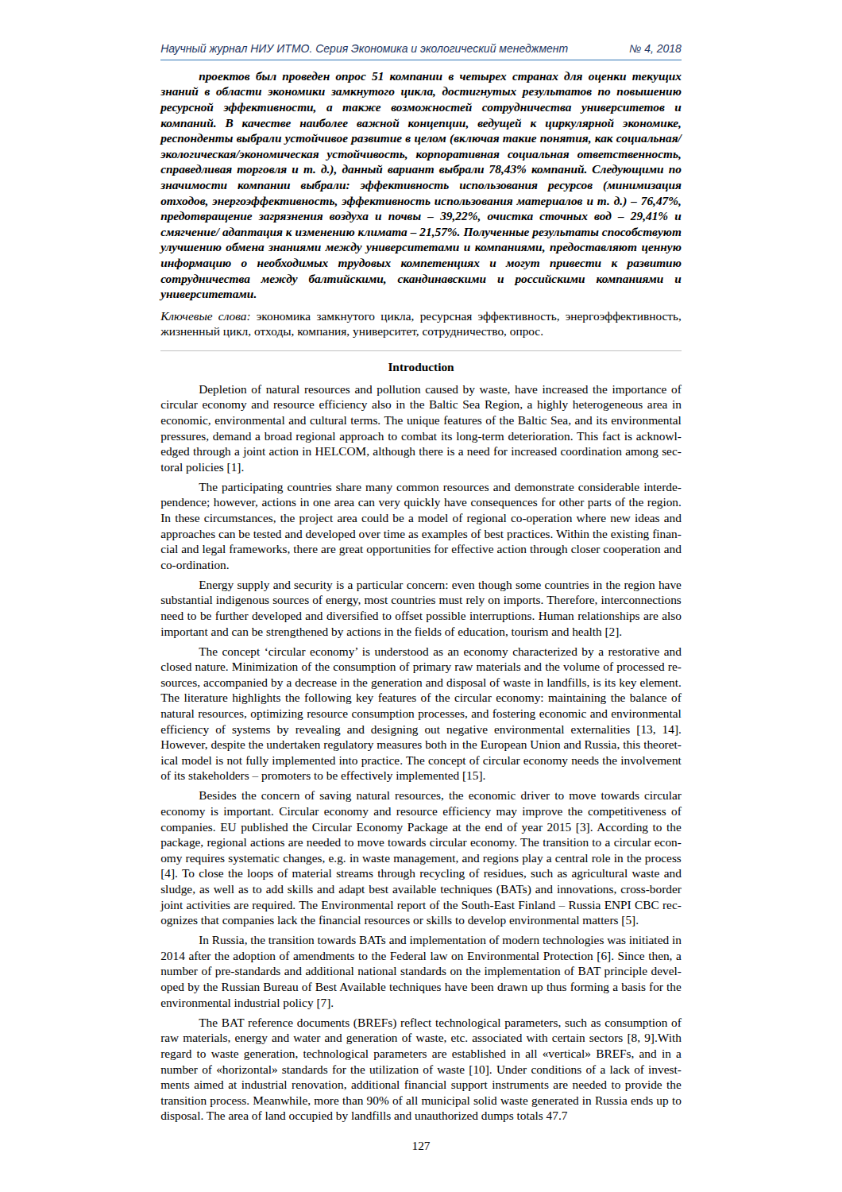Научный журнал НИУ ИТМО. Серия Экономика и экологический менеджмент № 4, 2018
проектов был проведен опрос 51 компании в четырех странах для оценки текущих знаний в области экономики замкнутого цикла, достигнутых результатов по повышению ресурсной эффективности, а также возможностей сотрудничества университетов и компаний. В качестве наиболее важной концепции, ведущей к циркулярной экономике, респонденты выбрали устойчивое развитие в целом (включая такие понятия, как социальная/экологическая/экономическая устойчивость, корпоративная социальная ответственность, справедливая торговля и т. д.), данный вариант выбрали 78,43% компаний. Следующими по значимости компании выбрали: эффективность использования ресурсов (минимизация отходов, энергоэффективность, эффективность использования материалов и т. д.) – 76,47%, предотвращение загрязнения воздуха и почвы – 39,22%, очистка сточных вод – 29,41% и смягчение/ адаптация к изменению климата – 21,57%. Полученные результаты способствуют улучшению обмена знаниями между университетами и компаниями, предоставляют ценную информацию о необходимых трудовых компетенциях и могут привести к развитию сотрудничества между балтийскими, скандинавскими и российскими компаниями и университетами.
Ключевые слова: экономика замкнутого цикла, ресурсная эффективность, энергоэффективность, жизненный цикл, отходы, компания, университет, сотрудничество, опрос.
Introduction
Depletion of natural resources and pollution caused by waste, have increased the importance of circular economy and resource efficiency also in the Baltic Sea Region, a highly heterogeneous area in economic, environmental and cultural terms. The unique features of the Baltic Sea, and its environmental pressures, demand a broad regional approach to combat its long-term deterioration. This fact is acknowledged through a joint action in HELCOM, although there is a need for increased coordination among sectoral policies [1].
The participating countries share many common resources and demonstrate considerable interdependence; however, actions in one area can very quickly have consequences for other parts of the region. In these circumstances, the project area could be a model of regional co-operation where new ideas and approaches can be tested and developed over time as examples of best practices. Within the existing financial and legal frameworks, there are great opportunities for effective action through closer cooperation and co-ordination.
Energy supply and security is a particular concern: even though some countries in the region have substantial indigenous sources of energy, most countries must rely on imports. Therefore, interconnections need to be further developed and diversified to offset possible interruptions. Human relationships are also important and can be strengthened by actions in the fields of education, tourism and health [2].
The concept ‘circular economy’ is understood as an economy characterized by a restorative and closed nature. Minimization of the consumption of primary raw materials and the volume of processed resources, accompanied by a decrease in the generation and disposal of waste in landfills, is its key element. The literature highlights the following key features of the circular economy: maintaining the balance of natural resources, optimizing resource consumption processes, and fostering economic and environmental efficiency of systems by revealing and designing out negative environmental externalities [13, 14]. However, despite the undertaken regulatory measures both in the European Union and Russia, this theoretical model is not fully implemented into practice. The concept of circular economy needs the involvement of its stakeholders – promoters to be effectively implemented [15].
Besides the concern of saving natural resources, the economic driver to move towards circular economy is important. Circular economy and resource efficiency may improve the competitiveness of companies. EU published the Circular Economy Package at the end of year 2015 [3]. According to the package, regional actions are needed to move towards circular economy. The transition to a circular economy requires systematic changes, e.g. in waste management, and regions play a central role in the process [4]. To close the loops of material streams through recycling of residues, such as agricultural waste and sludge, as well as to add skills and adapt best available techniques (BATs) and innovations, cross-border joint activities are required. The Environmental report of the South-East Finland – Russia ENPI CBC recognizes that companies lack the financial resources or skills to develop environmental matters [5].
In Russia, the transition towards BATs and implementation of modern technologies was initiated in 2014 after the adoption of amendments to the Federal law on Environmental Protection [6]. Since then, a number of pre-standards and additional national standards on the implementation of BAT principle developed by the Russian Bureau of Best Available techniques have been drawn up thus forming a basis for the environmental industrial policy [7].
The BAT reference documents (BREFs) reflect technological parameters, such as consumption of raw materials, energy and water and generation of waste, etc. associated with certain sectors [8, 9].With regard to waste generation, technological parameters are established in all «vertical» BREFs, and in a number of «horizontal» standards for the utilization of waste [10]. Under conditions of a lack of investments aimed at industrial renovation, additional financial support instruments are needed to provide the transition process. Meanwhile, more than 90% of all municipal solid waste generated in Russia ends up to disposal. The area of land occupied by landfills and unauthorized dumps totals 47.7
127